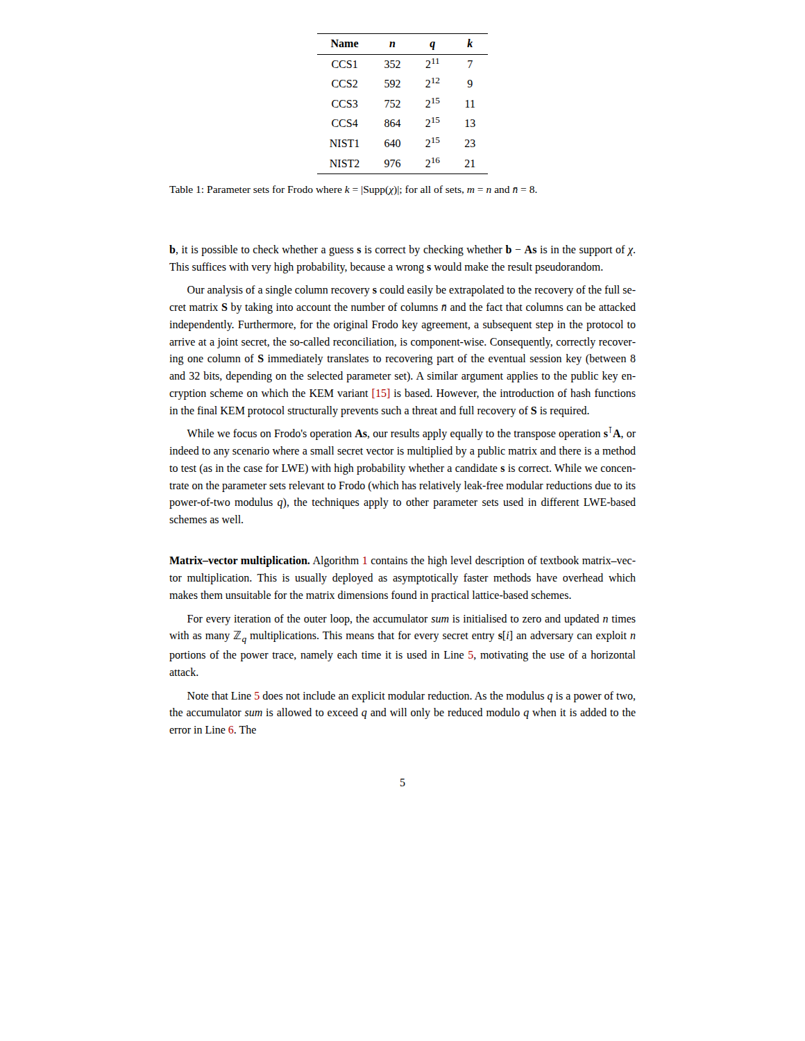| Name | n | q | k |
| --- | --- | --- | --- |
| CCS1 | 352 | 2 11 | 7 |
| CCS2 | 592 | 2 12 | 9 |
| CCS3 | 752 | 2 15 | 11 |
| CCS4 | 864 | 2 15 | 13 |
| NIST1 | 640 | 2 15 | 23 |
| NIST2 | 976 | 2 16 | 21 |
Table 1: Parameter sets for Frodo where k = |Supp(χ)|; for all of sets, m = n and n̄ = 8.
b, it is possible to check whether a guess s is correct by checking whether b − As is in the support of χ. This suffices with very high probability, because a wrong s would make the result pseudorandom.
Our analysis of a single column recovery s could easily be extrapolated to the recovery of the full secret matrix S by taking into account the number of columns n̄ and the fact that columns can be attacked independently. Furthermore, for the original Frodo key agreement, a subsequent step in the protocol to arrive at a joint secret, the so-called reconciliation, is component-wise. Consequently, correctly recovering one column of S immediately translates to recovering part of the eventual session key (between 8 and 32 bits, depending on the selected parameter set). A similar argument applies to the public key encryption scheme on which the KEM variant [15] is based. However, the introduction of hash functions in the final KEM protocol structurally prevents such a threat and full recovery of S is required.
While we focus on Frodo's operation As, our results apply equally to the transpose operation s⊺A, or indeed to any scenario where a small secret vector is multiplied by a public matrix and there is a method to test (as in the case for LWE) with high probability whether a candidate s is correct. While we concentrate on the parameter sets relevant to Frodo (which has relatively leak-free modular reductions due to its power-of-two modulus q), the techniques apply to other parameter sets used in different LWE-based schemes as well.
Matrix–vector multiplication. Algorithm 1 contains the high level description of textbook matrix–vector multiplication. This is usually deployed as asymptotically faster methods have overhead which makes them unsuitable for the matrix dimensions found in practical lattice-based schemes.
For every iteration of the outer loop, the accumulator sum is initialised to zero and updated n times with as many ℤq multiplications. This means that for every secret entry s[i] an adversary can exploit n portions of the power trace, namely each time it is used in Line 5, motivating the use of a horizontal attack.
Note that Line 5 does not include an explicit modular reduction. As the modulus q is a power of two, the accumulator sum is allowed to exceed q and will only be reduced modulo q when it is added to the error in Line 6. The
5